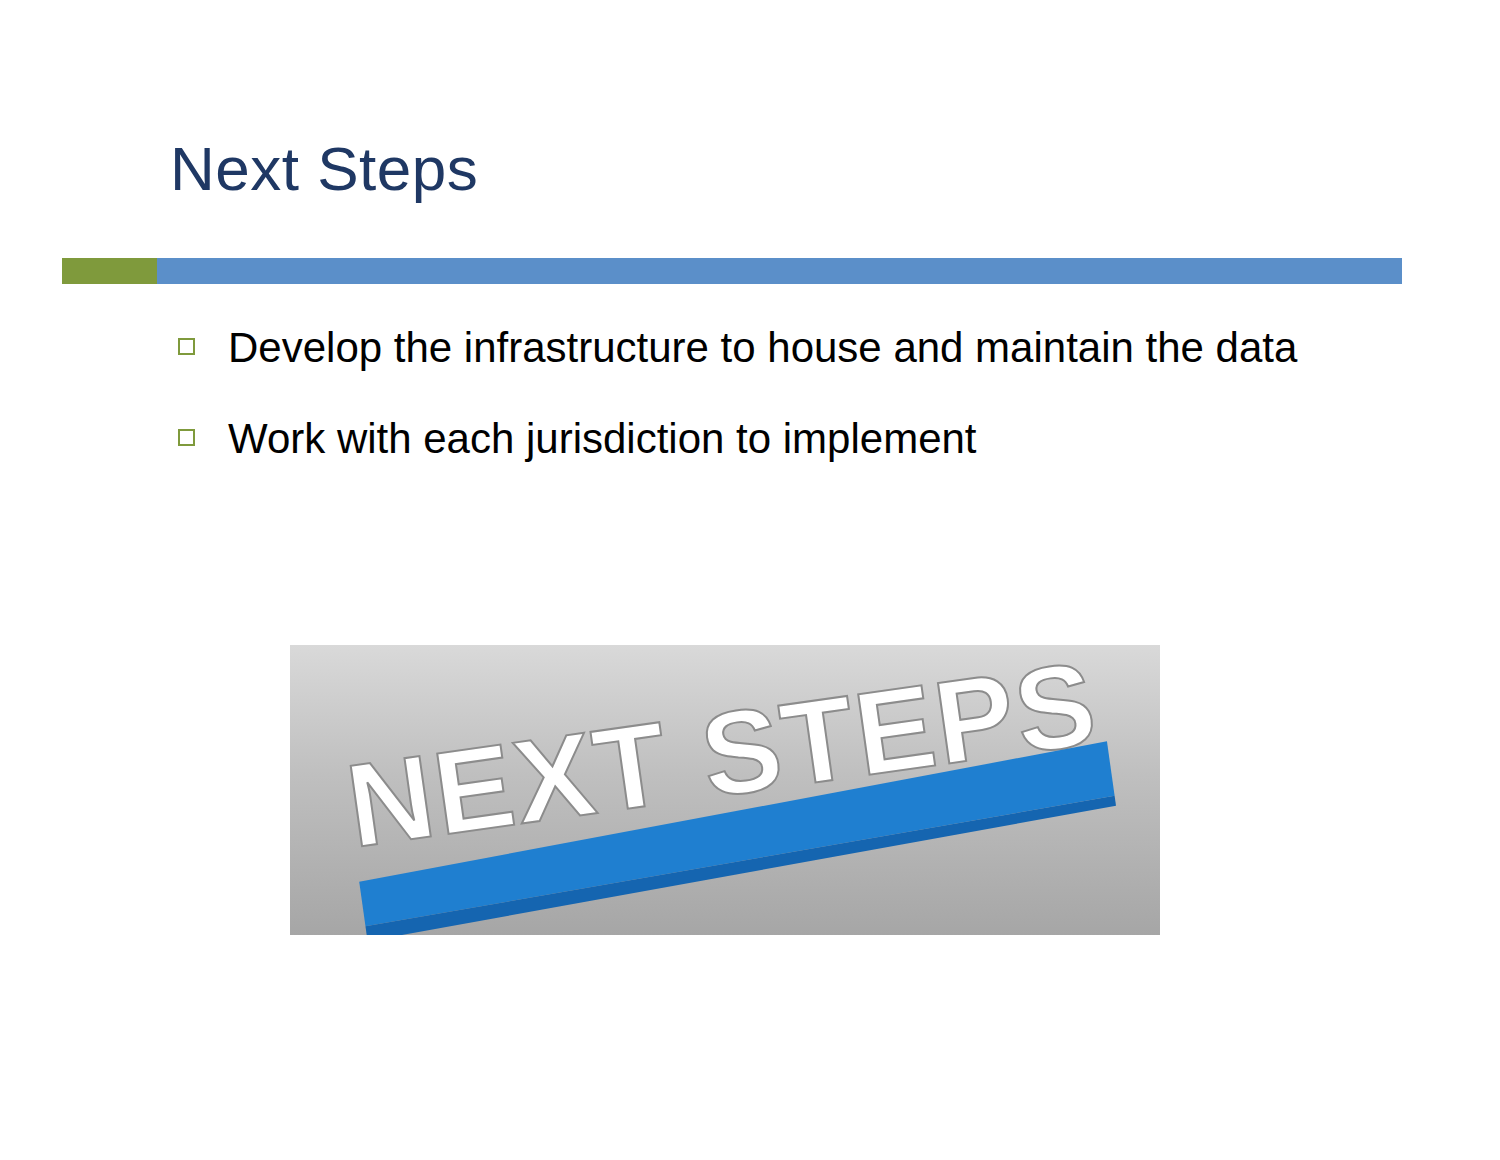Next Steps
Develop the infrastructure to house and maintain the data
Work with each jurisdiction to implement
NEXT STEPS